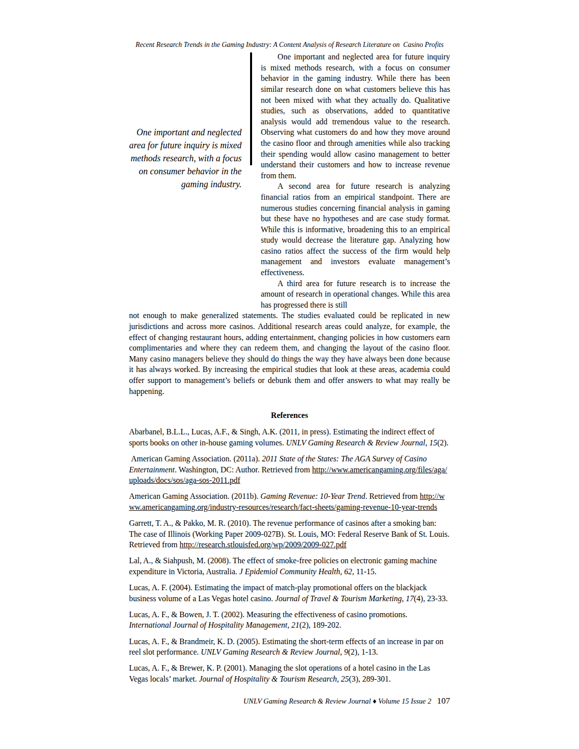Recent Research Trends in the Gaming Industry: A Content Analysis of Research Literature on Casino Profits
One important and neglected area for future inquiry is mixed methods research, with a focus on consumer behavior in the gaming industry.
One important and neglected area for future inquiry is mixed methods research, with a focus on consumer behavior in the gaming industry. While there has been similar research done on what customers believe this has not been mixed with what they actually do. Qualitative studies, such as observations, added to quantitative analysis would add tremendous value to the research. Observing what customers do and how they move around the casino floor and through amenities while also tracking their spending would allow casino management to better understand their customers and how to increase revenue from them.
A second area for future research is analyzing financial ratios from an empirical standpoint. There are numerous studies concerning financial analysis in gaming but these have no hypotheses and are case study format. While this is informative, broadening this to an empirical study would decrease the literature gap. Analyzing how casino ratios affect the success of the firm would help management and investors evaluate management’s effectiveness.
A third area for future research is to increase the amount of research in operational changes. While this area has progressed there is still
not enough to make generalized statements. The studies evaluated could be replicated in new jurisdictions and across more casinos. Additional research areas could analyze, for example, the effect of changing restaurant hours, adding entertainment, changing policies in how customers earn complimentaries and where they can redeem them, and changing the layout of the casino floor. Many casino managers believe they should do things the way they have always been done because it has always worked. By increasing the empirical studies that look at these areas, academia could offer support to management’s beliefs or debunk them and offer answers to what may really be happening.
References
Abarbanel, B.L.L., Lucas, A.F., & Singh, A.K. (2011, in press). Estimating the indirect effect of sports books on other in-house gaming volumes. UNLV Gaming Research & Review Journal, 15(2).
American Gaming Association. (2011a). 2011 State of the States: The AGA Survey of Casino Entertainment. Washington, DC: Author. Retrieved from http://www.americangaming.org/files/aga/uploads/docs/sos/aga-sos-2011.pdf
American Gaming Association. (2011b). Gaming Revenue: 10-Year Trend. Retrieved from http://www.americangaming.org/industry-resources/research/fact-sheets/gaming-revenue-10-year-trends
Garrett, T. A., & Pakko, M. R. (2010). The revenue performance of casinos after a smoking ban: The case of Illinois (Working Paper 2009-027B). St. Louis, MO: Federal Reserve Bank of St. Louis. Retrieved from http://research.stlouisfed.org/wp/2009/2009-027.pdf
Lal, A., & Siahpush, M. (2008). The effect of smoke-free policies on electronic gaming machine expenditure in Victoria, Australia. J Epidemiol Community Health, 62, 11-15.
Lucas, A. F. (2004). Estimating the impact of match-play promotional offers on the blackjack business volume of a Las Vegas hotel casino. Journal of Travel & Tourism Marketing, 17(4), 23-33.
Lucas, A. F., & Bowen, J. T. (2002). Measuring the effectiveness of casino promotions. International Journal of Hospitality Management, 21(2), 189-202.
Lucas, A. F., & Brandmeir, K. D. (2005). Estimating the short-term effects of an increase in par on reel slot performance. UNLV Gaming Research & Review Journal, 9(2), 1-13.
Lucas, A. F., & Brewer, K. P. (2001). Managing the slot operations of a hotel casino in the Las Vegas locals’ market. Journal of Hospitality & Tourism Research, 25(3), 289-301.
UNLV Gaming Research & Review Journal ♦ Volume 15 Issue 2107